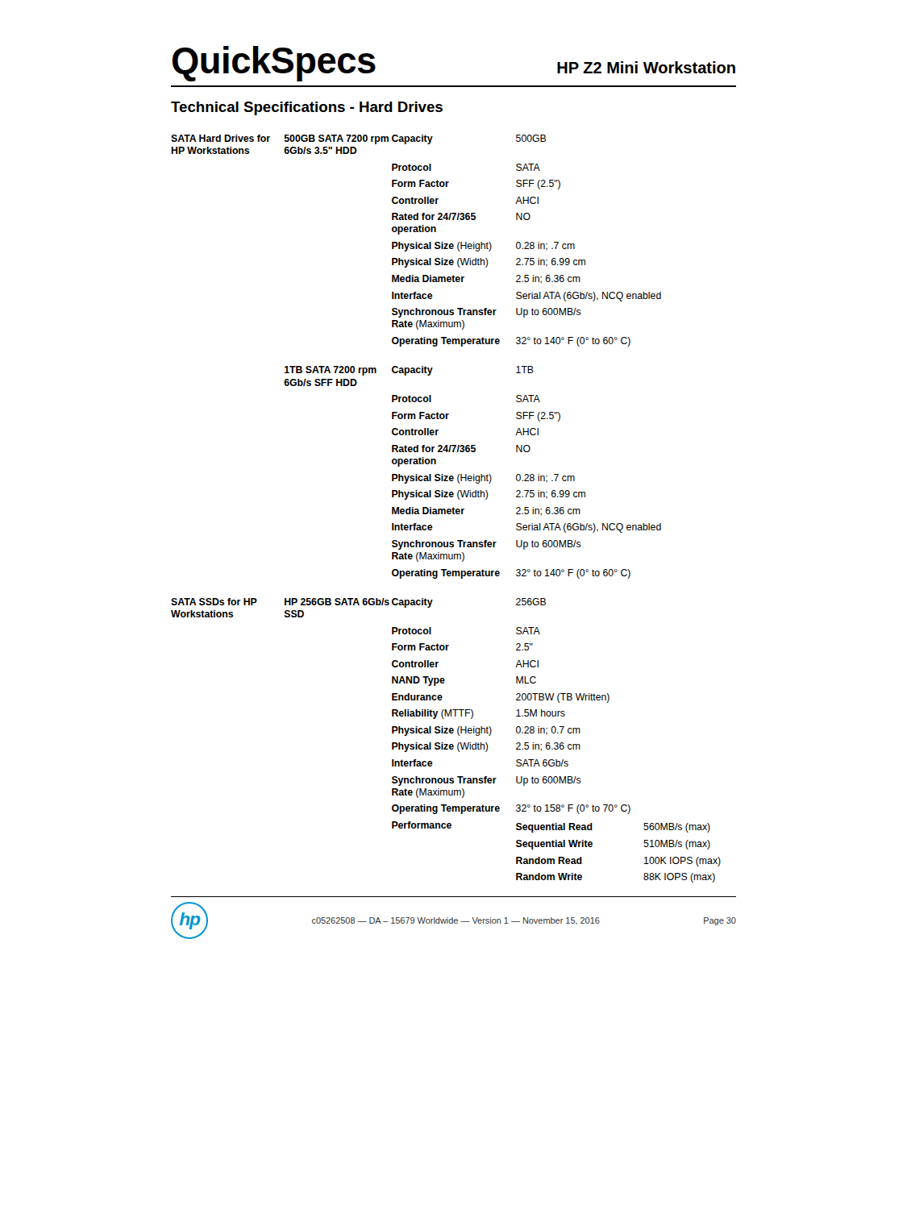QuickSpecs
HP Z2 Mini Workstation
Technical Specifications - Hard Drives
| SATA Hard Drives for HP Workstations | 500GB SATA 7200 rpm 6Gb/s 3.5" HDD | Capacity | 500GB |
| | | Protocol | SATA |
| | | Form Factor | SFF (2.5") |
| | | Controller | AHCI |
| | | Rated for 24/7/365 operation | NO |
| | | Physical Size (Height) | 0.28 in; .7 cm |
| | | Physical Size (Width) | 2.75 in; 6.99 cm |
| | | Media Diameter | 2.5 in; 6.36 cm |
| | | Interface | Serial ATA (6Gb/s), NCQ enabled |
| | | Synchronous Transfer Rate (Maximum) | Up to 600MB/s |
| | | Operating Temperature | 32° to 140° F (0° to 60° C) |
| | 1TB SATA 7200 rpm 6Gb/s SFF HDD | Capacity | 1TB |
| | | Protocol | SATA |
| | | Form Factor | SFF (2.5") |
| | | Controller | AHCI |
| | | Rated for 24/7/365 operation | NO |
| | | Physical Size (Height) | 0.28 in; .7 cm |
| | | Physical Size (Width) | 2.75 in; 6.99 cm |
| | | Media Diameter | 2.5 in; 6.36 cm |
| | | Interface | Serial ATA (6Gb/s), NCQ enabled |
| | | Synchronous Transfer Rate (Maximum) | Up to 600MB/s |
| | | Operating Temperature | 32° to 140° F (0° to 60° C) |
| SATA SSDs for HP Workstations | HP 256GB SATA 6Gb/s SSD | Capacity | 256GB |
| | | Protocol | SATA |
| | | Form Factor | 2.5" |
| | | Controller | AHCI |
| | | NAND Type | MLC |
| | | Endurance | 200TBW (TB Written) |
| | | Reliability (MTTF) | 1.5M hours |
| | | Physical Size (Height) | 0.28 in; 0.7 cm |
| | | Physical Size (Width) | 2.5 in; 6.36 cm |
| | | Interface | SATA 6Gb/s |
| | | Synchronous Transfer Rate (Maximum) | Up to 600MB/s |
| | | Operating Temperature | 32° to 158° F (0° to 70° C) |
| | | Performance | / Sequential Read / 560MB/s (max) / / Sequential Write / 510MB/s (max) / / Random Read / 100K IOPS (max) / / Random Write / 88K IOPS (max) / |
hp
c05262508 — DA – 15679 Worldwide — Version 1 — November 15, 2016
Page 30